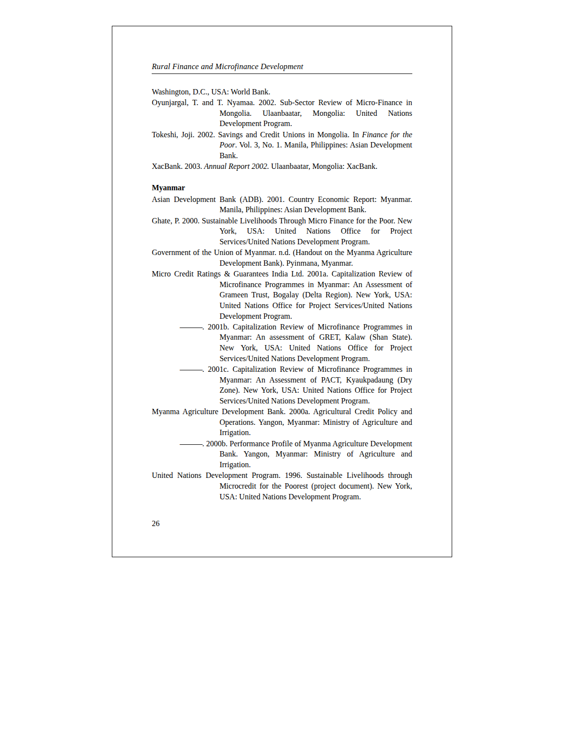Rural Finance and Microfinance Development
Washington, D.C., USA: World Bank.
Oyunjargal, T. and T. Nyamaa. 2002. Sub-Sector Review of Micro-Finance in Mongolia. Ulaanbaatar, Mongolia: United Nations Development Program.
Tokeshi, Joji. 2002. Savings and Credit Unions in Mongolia. In Finance for the Poor. Vol. 3, No. 1. Manila, Philippines: Asian Development Bank.
XacBank. 2003. Annual Report 2002. Ulaanbaatar, Mongolia: XacBank.
Myanmar
Asian Development Bank (ADB). 2001. Country Economic Report: Myanmar. Manila, Philippines: Asian Development Bank.
Ghate, P. 2000. Sustainable Livelihoods Through Micro Finance for the Poor. New York, USA: United Nations Office for Project Services/United Nations Development Program.
Government of the Union of Myanmar. n.d. (Handout on the Myanma Agriculture Development Bank). Pyinmana, Myanmar.
Micro Credit Ratings & Guarantees India Ltd. 2001a. Capitalization Review of Microfinance Programmes in Myanmar: An Assessment of Grameen Trust, Bogalay (Delta Region). New York, USA: United Nations Office for Project Services/United Nations Development Program.
———. 2001b. Capitalization Review of Microfinance Programmes in Myanmar: An assessment of GRET, Kalaw (Shan State). New York, USA: United Nations Office for Project Services/United Nations Development Program.
———. 2001c. Capitalization Review of Microfinance Programmes in Myanmar: An Assessment of PACT, Kyaukpadaung (Dry Zone). New York, USA: United Nations Office for Project Services/United Nations Development Program.
Myanma Agriculture Development Bank. 2000a. Agricultural Credit Policy and Operations. Yangon, Myanmar: Ministry of Agriculture and Irrigation.
———. 2000b. Performance Profile of Myanma Agriculture Development Bank. Yangon, Myanmar: Ministry of Agriculture and Irrigation.
United Nations Development Program. 1996. Sustainable Livelihoods through Microcredit for the Poorest (project document). New York, USA: United Nations Development Program.
26